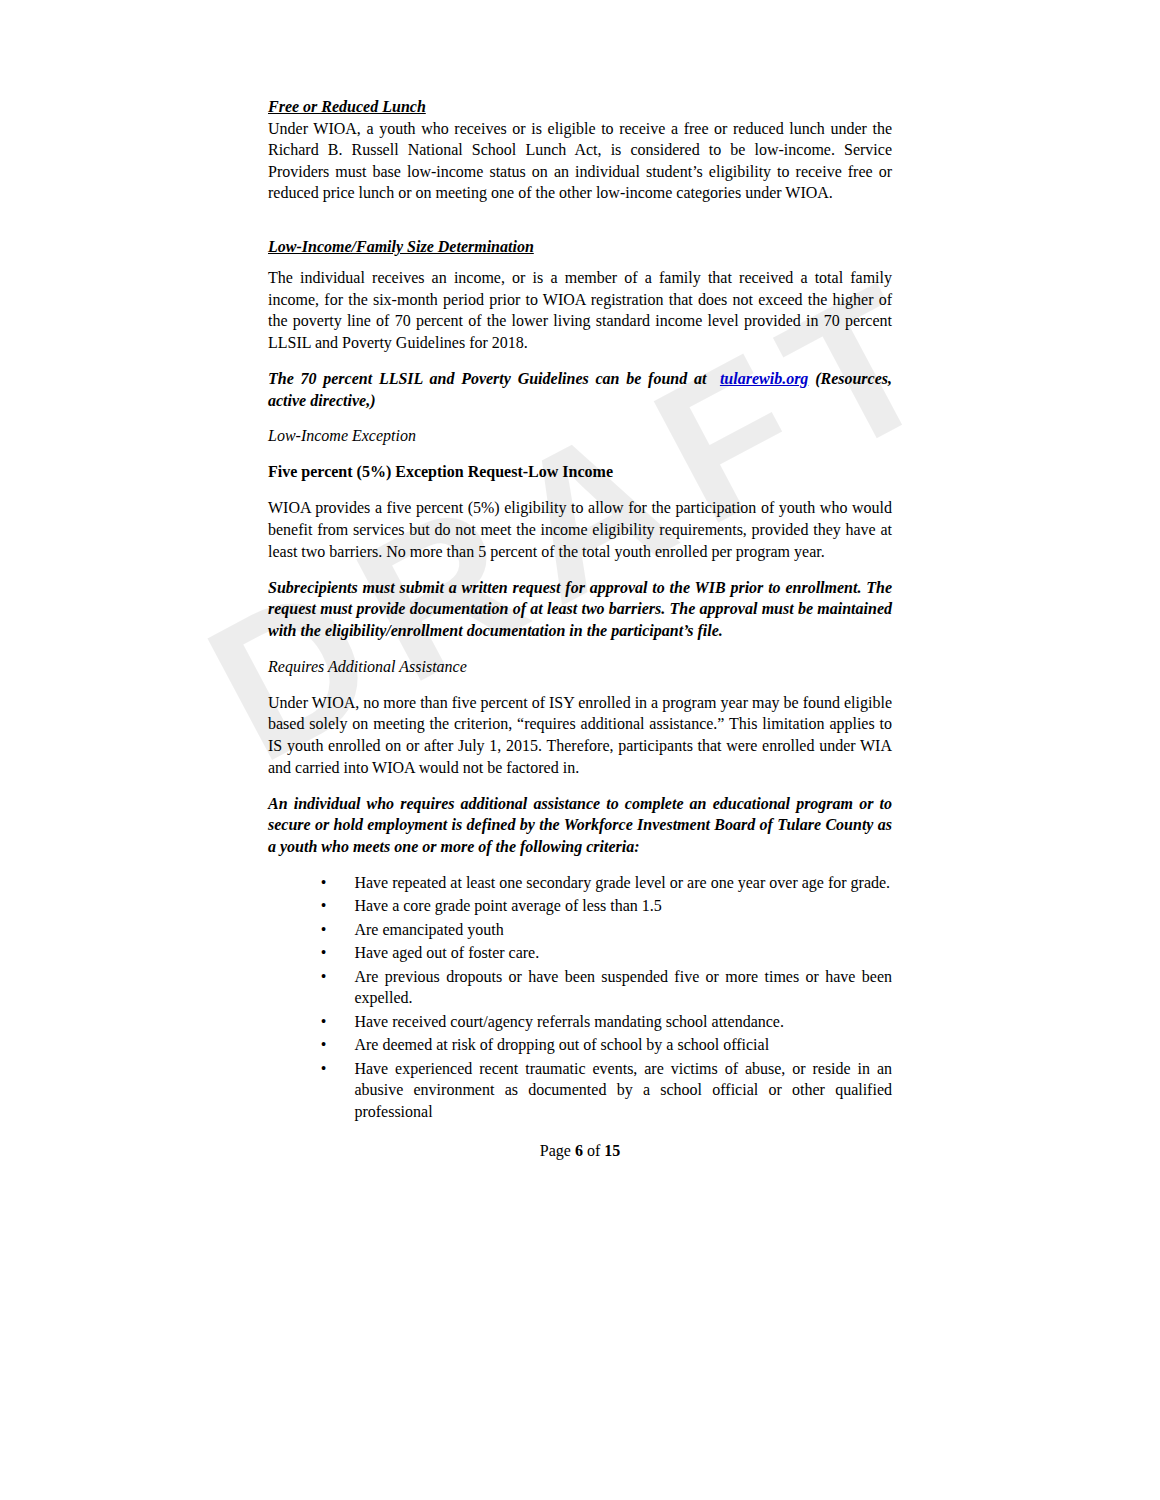DRAFT
Free or Reduced Lunch
Under WIOA, a youth who receives or is eligible to receive a free or reduced lunch under the Richard B. Russell National School Lunch Act, is considered to be low-income. Service Providers must base low-income status on an individual student’s eligibility to receive free or reduced price lunch or on meeting one of the other low-income categories under WIOA.
Low-Income/Family Size Determination
The individual receives an income, or is a member of a family that received a total family income, for the six-month period prior to WIOA registration that does not exceed the higher of the poverty line of 70 percent of the lower living standard income level provided in 70 percent LLSIL and Poverty Guidelines for 2018.
The 70 percent LLSIL and Poverty Guidelines can be found at tularewib.org (Resources, active directive,)
Low-Income Exception
Five percent (5%) Exception Request-Low Income
WIOA provides a five percent (5%) eligibility to allow for the participation of youth who would benefit from services but do not meet the income eligibility requirements, provided they have at least two barriers. No more than 5 percent of the total youth enrolled per program year.
Subrecipients must submit a written request for approval to the WIB prior to enrollment. The request must provide documentation of at least two barriers. The approval must be maintained with the eligibility/enrollment documentation in the participant’s file.
Requires Additional Assistance
Under WIOA, no more than five percent of ISY enrolled in a program year may be found eligible based solely on meeting the criterion, “requires additional assistance.” This limitation applies to IS youth enrolled on or after July 1, 2015. Therefore, participants that were enrolled under WIA and carried into WIOA would not be factored in.
An individual who requires additional assistance to complete an educational program or to secure or hold employment is defined by the Workforce Investment Board of Tulare County as a youth who meets one or more of the following criteria:
Have repeated at least one secondary grade level or are one year over age for grade.
Have a core grade point average of less than 1.5
Are emancipated youth
Have aged out of foster care.
Are previous dropouts or have been suspended five or more times or have been expelled.
Have received court/agency referrals mandating school attendance.
Are deemed at risk of dropping out of school by a school official
Have experienced recent traumatic events, are victims of abuse, or reside in an abusive environment as documented by a school official or other qualified professional
Page 6 of 15